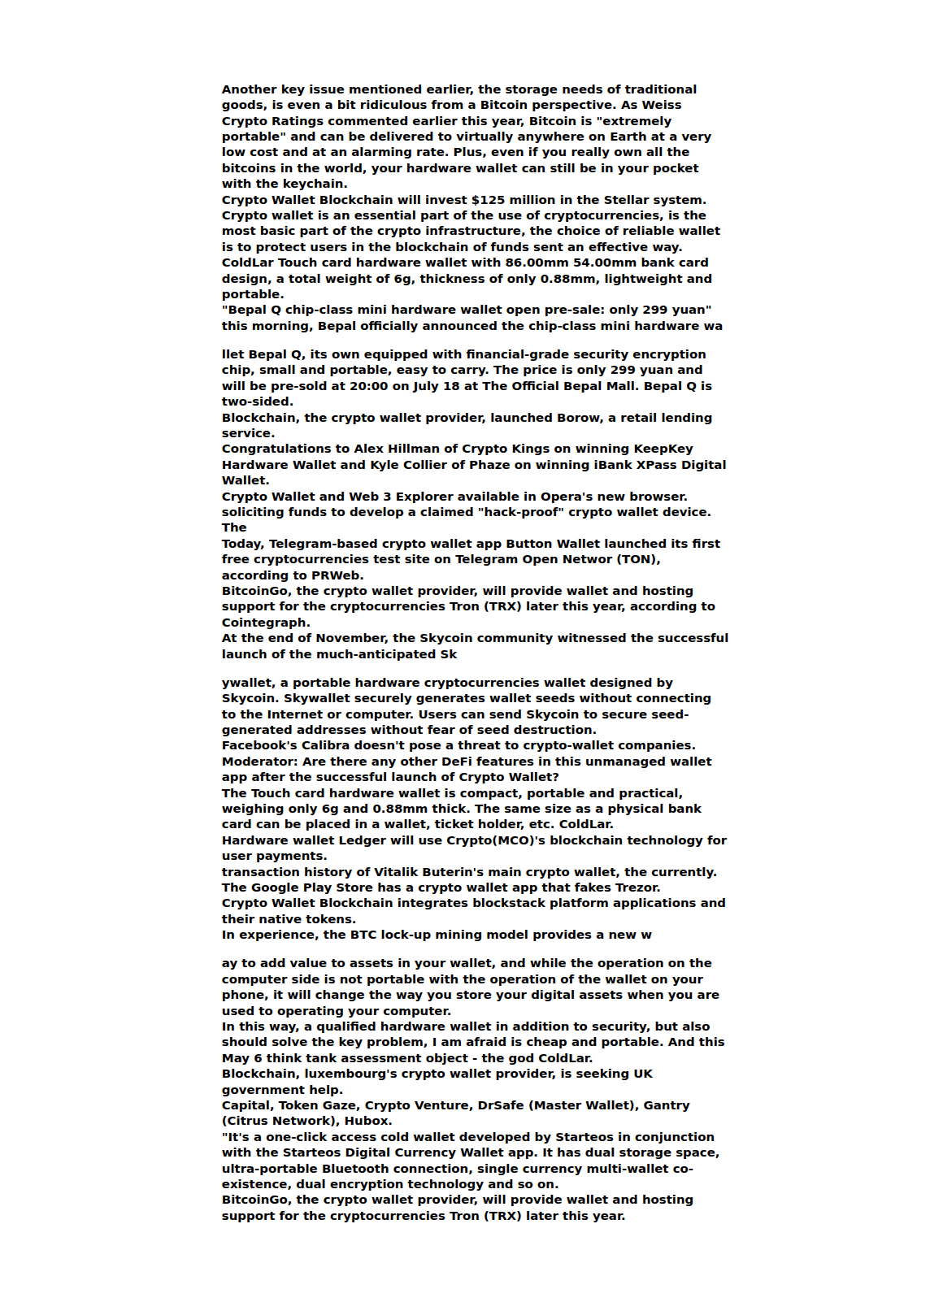Another key issue mentioned earlier, the storage needs of traditional goods, is even a bit ridiculous from a Bitcoin perspective. As Weiss Crypto Ratings commented earlier this year, Bitcoin is "extremely portable" and can be delivered to virtually anywhere on Earth at a very low cost and at an alarming rate. Plus, even if you really own all the bitcoins in the world, your hardware wallet can still be in your pocket with the keychain.
Crypto Wallet Blockchain will invest $125 million in the Stellar system.
Crypto wallet is an essential part of the use of cryptocurrencies, is the most basic part of the crypto infrastructure, the choice of reliable wallet is to protect users in the blockchain of funds sent an effective way.
ColdLar Touch card hardware wallet with 86.00mm 54.00mm bank card design, a total weight of 6g, thickness of only 0.88mm, lightweight and portable.
"Bepal Q chip-class mini hardware wallet open pre-sale: only 299 yuan" this morning, Bepal officially announced the chip-class mini hardware wa
llet Bepal Q, its own equipped with financial-grade security encryption chip, small and portable, easy to carry. The price is only 299 yuan and will be pre-sold at 20:00 on July 18 at The Official Bepal Mall. Bepal Q is two-sided.
Blockchain, the crypto wallet provider, launched Borow, a retail lending service.
Congratulations to Alex Hillman of Crypto Kings on winning KeepKey Hardware Wallet and Kyle Collier of Phaze on winning iBank XPass Digital Wallet.
Crypto Wallet and Web 3 Explorer available in Opera's new browser.
soliciting funds to develop a claimed "hack-proof" crypto wallet device. The
Today, Telegram-based crypto wallet app Button Wallet launched its first free cryptocurrencies test site on Telegram Open Networ (TON), according to PRWeb.
BitcoinGo, the crypto wallet provider, will provide wallet and hosting support for the cryptocurrencies Tron (TRX) later this year, according to Cointegraph.
At the end of November, the Skycoin community witnessed the successful launch of the much-anticipated Sk
ywallet, a portable hardware cryptocurrencies wallet designed by Skycoin. Skywallet securely generates wallet seeds without connecting to the Internet or computer. Users can send Skycoin to secure seed-generated addresses without fear of seed destruction.
Facebook's Calibra doesn't pose a threat to crypto-wallet companies.
Moderator: Are there any other DeFi features in this unmanaged wallet app after the successful launch of Crypto Wallet?
The Touch card hardware wallet is compact, portable and practical, weighing only 6g and 0.88mm thick. The same size as a physical bank card can be placed in a wallet, ticket holder, etc. ColdLar.
Hardware wallet Ledger will use Crypto(MCO)'s blockchain technology for user payments.
transaction history of Vitalik Buterin's main crypto wallet, the currently.
The Google Play Store has a crypto wallet app that fakes Trezor.
Crypto Wallet Blockchain integrates blockstack platform applications and their native tokens.
In experience, the BTC lock-up mining model provides a new w
ay to add value to assets in your wallet, and while the operation on the computer side is not portable with the operation of the wallet on your phone, it will change the way you store your digital assets when you are used to operating your computer.
In this way, a qualified hardware wallet in addition to security, but also should solve the key problem, I am afraid is cheap and portable. And this May 6 think tank assessment object - the god ColdLar.
Blockchain, luxembourg's crypto wallet provider, is seeking UK government help.
Capital, Token Gaze, Crypto Venture, DrSafe (Master Wallet), Gantry (Citrus Network), Hubox.
"It's a one-click access cold wallet developed by Starteos in conjunction with the Starteos Digital Currency Wallet app. It has dual storage space, ultra-portable Bluetooth connection, single currency multi-wallet co-existence, dual encryption technology and so on.
BitcoinGo, the crypto wallet provider, will provide wallet and hosting support for the cryptocurrencies Tron (TRX) later this year.